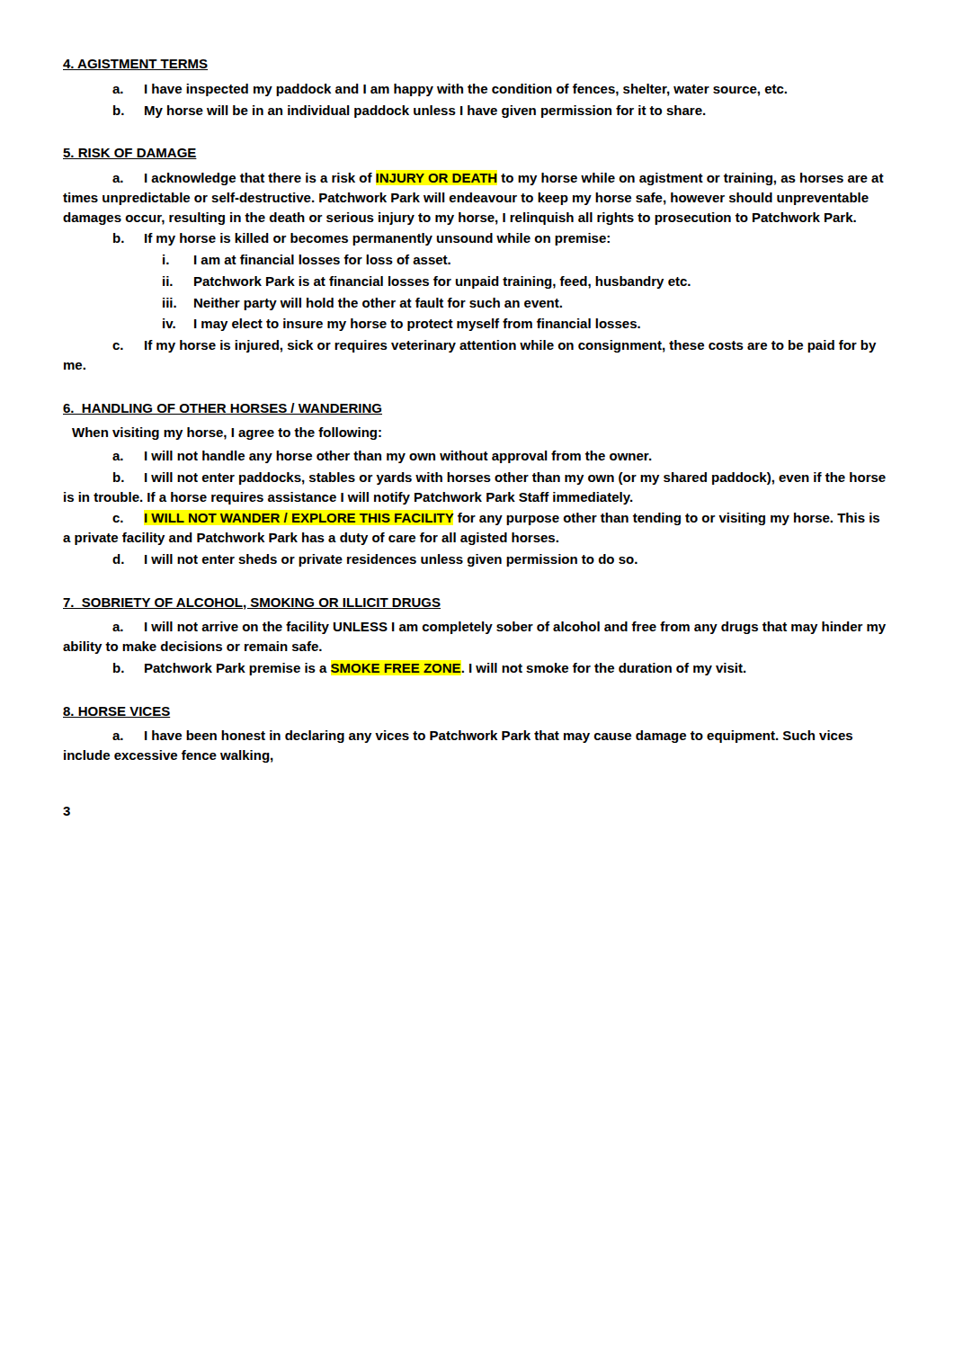4. AGISTMENT TERMS
a. I have inspected my paddock and I am happy with the condition of fences, shelter, water source, etc.
b. My horse will be in an individual paddock unless I have given permission for it to share.
5. RISK OF DAMAGE
a. I acknowledge that there is a risk of INJURY OR DEATH to my horse while on agistment or training, as horses are at times unpredictable or self-destructive. Patchwork Park will endeavour to keep my horse safe, however should unpreventable damages occur, resulting in the death or serious injury to my horse, I relinquish all rights to prosecution to Patchwork Park.
b. If my horse is killed or becomes permanently unsound while on premise:
i. I am at financial losses for loss of asset.
ii. Patchwork Park is at financial losses for unpaid training, feed, husbandry etc.
iii. Neither party will hold the other at fault for such an event.
iv. I may elect to insure my horse to protect myself from financial losses.
c. If my horse is injured, sick or requires veterinary attention while on consignment, these costs are to be paid for by me.
6. HANDLING OF OTHER HORSES / WANDERING
When visiting my horse, I agree to the following:
a. I will not handle any horse other than my own without approval from the owner.
b. I will not enter paddocks, stables or yards with horses other than my own (or my shared paddock), even if the horse is in trouble. If a horse requires assistance I will notify Patchwork Park Staff immediately.
c. I WILL NOT WANDER / EXPLORE THIS FACILITY for any purpose other than tending to or visiting my horse. This is a private facility and Patchwork Park has a duty of care for all agisted horses.
d. I will not enter sheds or private residences unless given permission to do so.
7. SOBRIETY OF ALCOHOL, SMOKING OR ILLICIT DRUGS
a. I will not arrive on the facility UNLESS I am completely sober of alcohol and free from any drugs that may hinder my ability to make decisions or remain safe.
b. Patchwork Park premise is a SMOKE FREE ZONE. I will not smoke for the duration of my visit.
8. HORSE VICES
a. I have been honest in declaring any vices to Patchwork Park that may cause damage to equipment. Such vices include excessive fence walking,
3